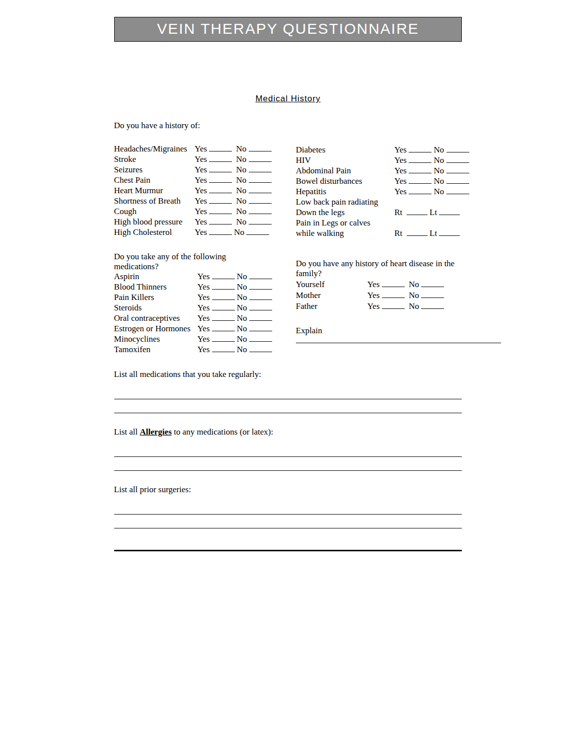VEIN THERAPY QUESTIONNAIRE
Medical History
Do you have a history of:
| Headaches/Migraines | Yes No |
| Stroke | Yes No |
| Seizures | Yes No |
| Chest Pain | Yes No |
| Heart Murmur | Yes No |
| Shortness of Breath | Yes No |
| Cough | Yes No |
| High blood pressure | Yes No |
| High Cholesterol | Yes No |
Do you take any of the following medications?
| Aspirin | Yes No |
| Blood Thinners | Yes No |
| Pain Killers | Yes No |
| Steroids | Yes No |
| Oral contraceptives | Yes No |
| Estrogen or Hormones | Yes No |
| Minocyclines | Yes No |
| Tamoxifen | Yes No |
| Diabetes | Yes No |
| HIV | Yes No |
| Abdominal Pain | Yes No |
| Bowel disturbances | Yes No |
| Hepatitis | Yes No |
| Low back pain radiating | |
| Down the legs | Rt Lt |
| Pain in Legs or calves | |
| while walking | Rt Lt |
Do you have any history of heart disease in the family?
| Yourself | Yes No |
| Mother | Yes No |
| Father | Yes No |
Explain
List all medications that you take regularly:
List all Allergies to any medications (or latex):
List all prior surgeries: